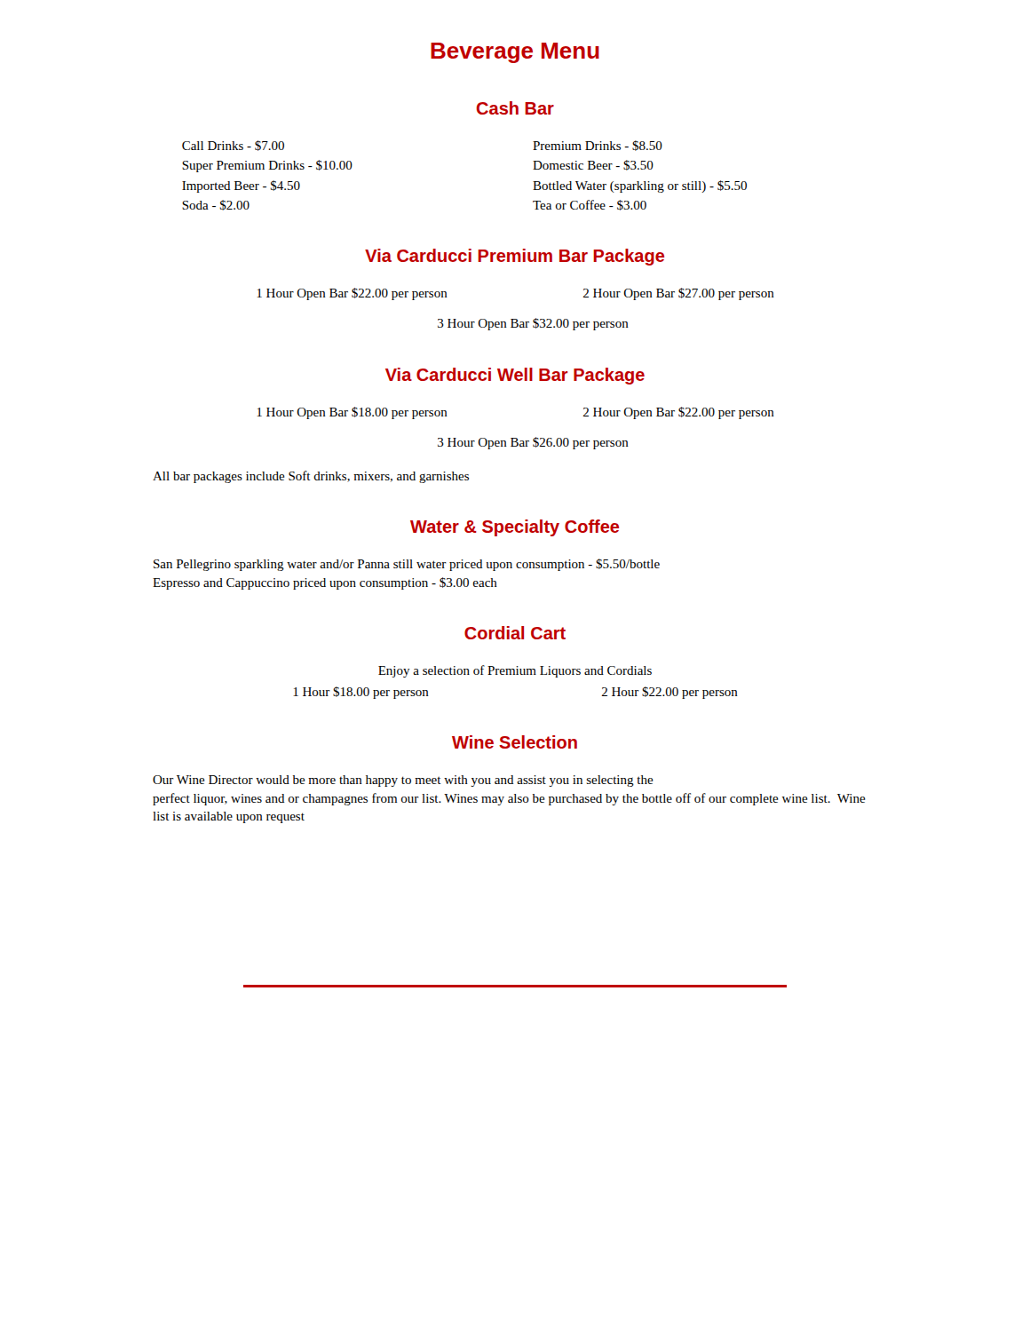Beverage Menu
Cash Bar
Call Drinks - $7.00
Premium Drinks - $8.50
Super Premium Drinks - $10.00
Domestic Beer - $3.50
Imported Beer - $4.50
Bottled Water (sparkling or still) - $5.50
Soda - $2.00
Tea or Coffee - $3.00
Via Carducci Premium Bar Package
1 Hour Open Bar $22.00 per person
2 Hour Open Bar $27.00 per person
3 Hour Open Bar $32.00 per person
Via Carducci Well Bar Package
1 Hour Open Bar $18.00 per person
2 Hour Open Bar $22.00 per person
3 Hour Open Bar $26.00 per person
All bar packages include Soft drinks, mixers, and garnishes
Water & Specialty Coffee
San Pellegrino sparkling water and/or Panna still water priced upon consumption - $5.50/bottle
Espresso and Cappuccino priced upon consumption - $3.00 each
Cordial Cart
Enjoy a selection of Premium Liquors and Cordials
1 Hour $18.00 per person
2 Hour $22.00 per person
Wine Selection
Our Wine Director would be more than happy to meet with you and assist you in selecting the
perfect liquor, wines and or champagnes from our list. Wines may also be purchased by the bottle off of our complete wine list. Wine list is available upon request